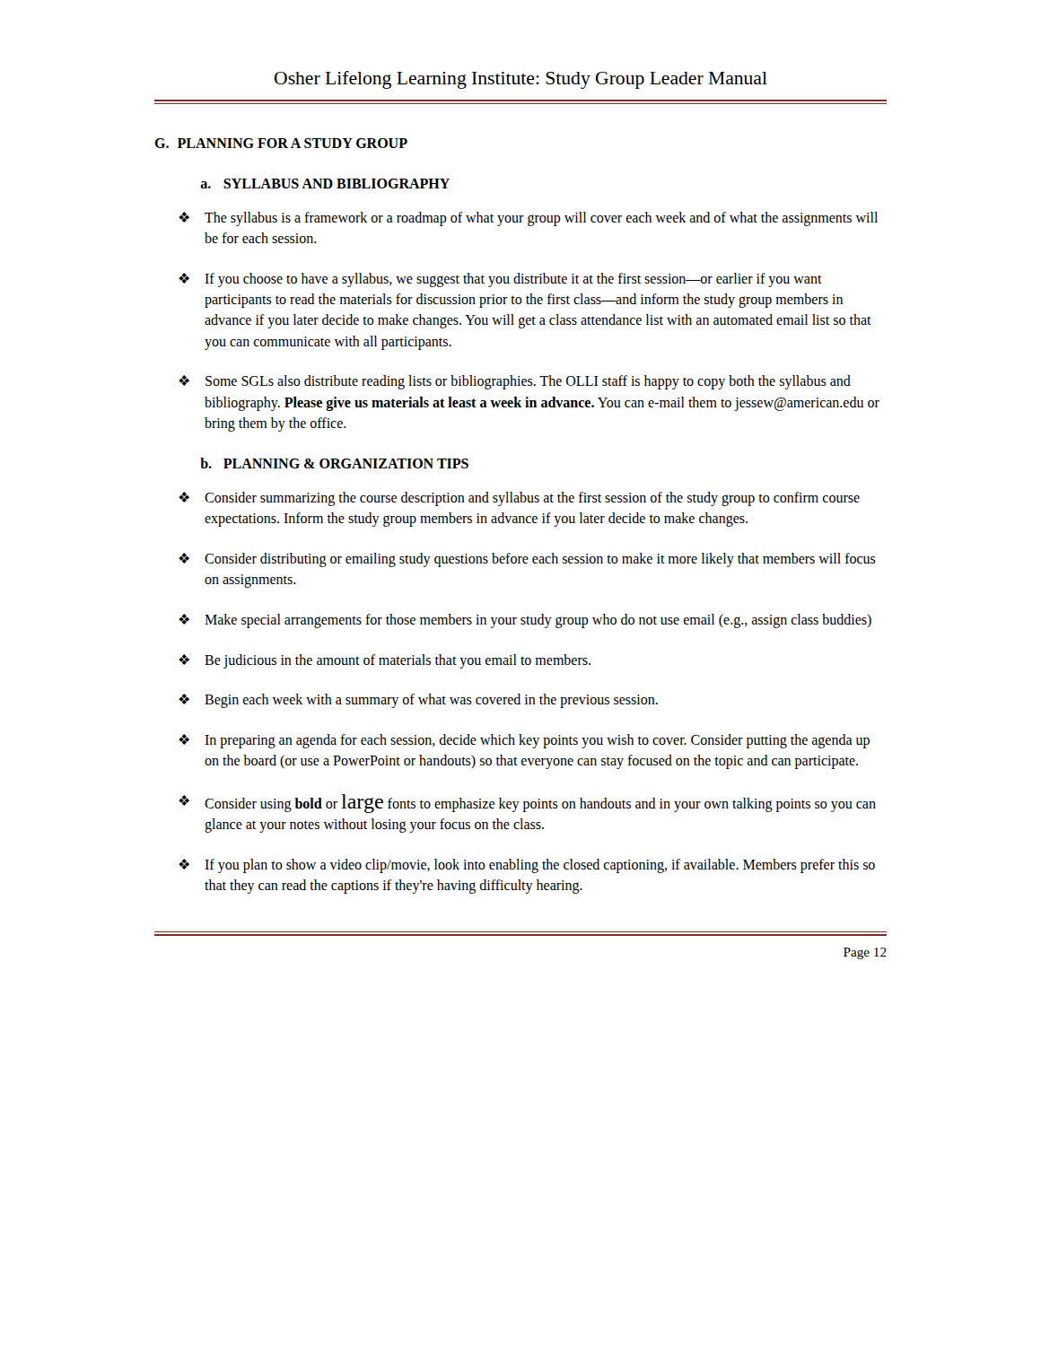Osher Lifelong Learning Institute: Study Group Leader Manual
G. PLANNING FOR A STUDY GROUP
a. SYLLABUS AND BIBLIOGRAPHY
The syllabus is a framework or a roadmap of what your group will cover each week and of what the assignments will be for each session.
If you choose to have a syllabus, we suggest that you distribute it at the first session—or earlier if you want participants to read the materials for discussion prior to the first class—and inform the study group members in advance if you later decide to make changes. You will get a class attendance list with an automated email list so that you can communicate with all participants.
Some SGLs also distribute reading lists or bibliographies. The OLLI staff is happy to copy both the syllabus and bibliography. Please give us materials at least a week in advance. You can e-mail them to jessew@american.edu or bring them by the office.
b. PLANNING & ORGANIZATION TIPS
Consider summarizing the course description and syllabus at the first session of the study group to confirm course expectations. Inform the study group members in advance if you later decide to make changes.
Consider distributing or emailing study questions before each session to make it more likely that members will focus on assignments.
Make special arrangements for those members in your study group who do not use email (e.g., assign class buddies)
Be judicious in the amount of materials that you email to members.
Begin each week with a summary of what was covered in the previous session.
In preparing an agenda for each session, decide which key points you wish to cover. Consider putting the agenda up on the board (or use a PowerPoint or handouts) so that everyone can stay focused on the topic and can participate.
Consider using bold or large fonts to emphasize key points on handouts and in your own talking points so you can glance at your notes without losing your focus on the class.
If you plan to show a video clip/movie, look into enabling the closed captioning, if available. Members prefer this so that they can read the captions if they're having difficulty hearing.
Page 12